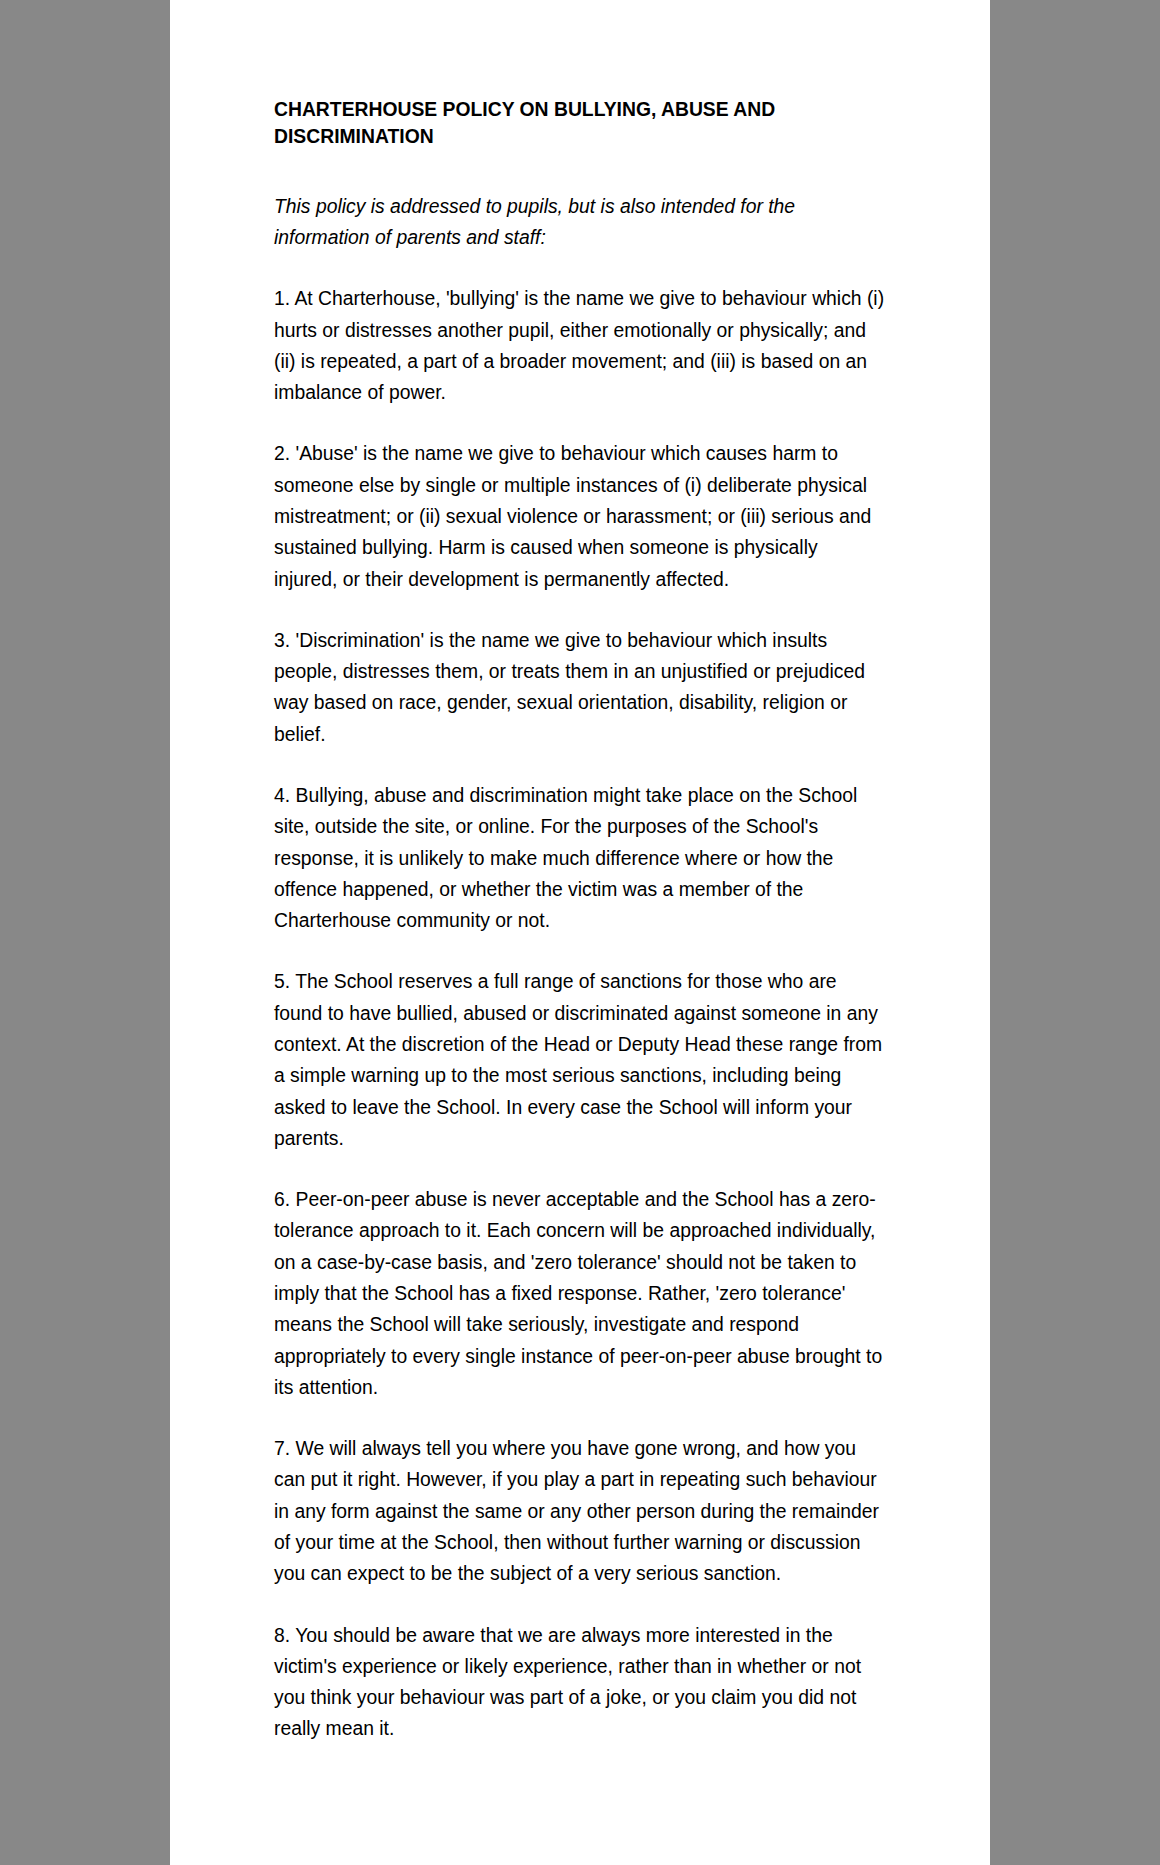CHARTERHOUSE POLICY ON BULLYING, ABUSE AND DISCRIMINATION
This policy is addressed to pupils, but is also intended for the information of parents and staff:
1. At Charterhouse, 'bullying' is the name we give to behaviour which (i) hurts or distresses another pupil, either emotionally or physically; and (ii) is repeated, a part of a broader movement; and (iii) is based on an imbalance of power.
2. 'Abuse' is the name we give to behaviour which causes harm to someone else by single or multiple instances of (i) deliberate physical mistreatment; or (ii) sexual violence or harassment; or (iii) serious and sustained bullying. Harm is caused when someone is physically injured, or their development is permanently affected.
3. 'Discrimination' is the name we give to behaviour which insults people, distresses them, or treats them in an unjustified or prejudiced way based on race, gender, sexual orientation, disability, religion or belief.
4. Bullying, abuse and discrimination might take place on the School site, outside the site, or online. For the purposes of the School's response, it is unlikely to make much difference where or how the offence happened, or whether the victim was a member of the Charterhouse community or not.
5. The School reserves a full range of sanctions for those who are found to have bullied, abused or discriminated against someone in any context. At the discretion of the Head or Deputy Head these range from a simple warning up to the most serious sanctions, including being asked to leave the School. In every case the School will inform your parents.
6. Peer-on-peer abuse is never acceptable and the School has a zero-tolerance approach to it. Each concern will be approached individually, on a case-by-case basis, and 'zero tolerance' should not be taken to imply that the School has a fixed response. Rather, 'zero tolerance' means the School will take seriously, investigate and respond appropriately to every single instance of peer-on-peer abuse brought to its attention.
7. We will always tell you where you have gone wrong, and how you can put it right. However, if you play a part in repeating such behaviour in any form against the same or any other person during the remainder of your time at the School, then without further warning or discussion you can expect to be the subject of a very serious sanction.
8. You should be aware that we are always more interested in the victim's experience or likely experience, rather than in whether or not you think your behaviour was part of a joke, or you claim you did not really mean it.